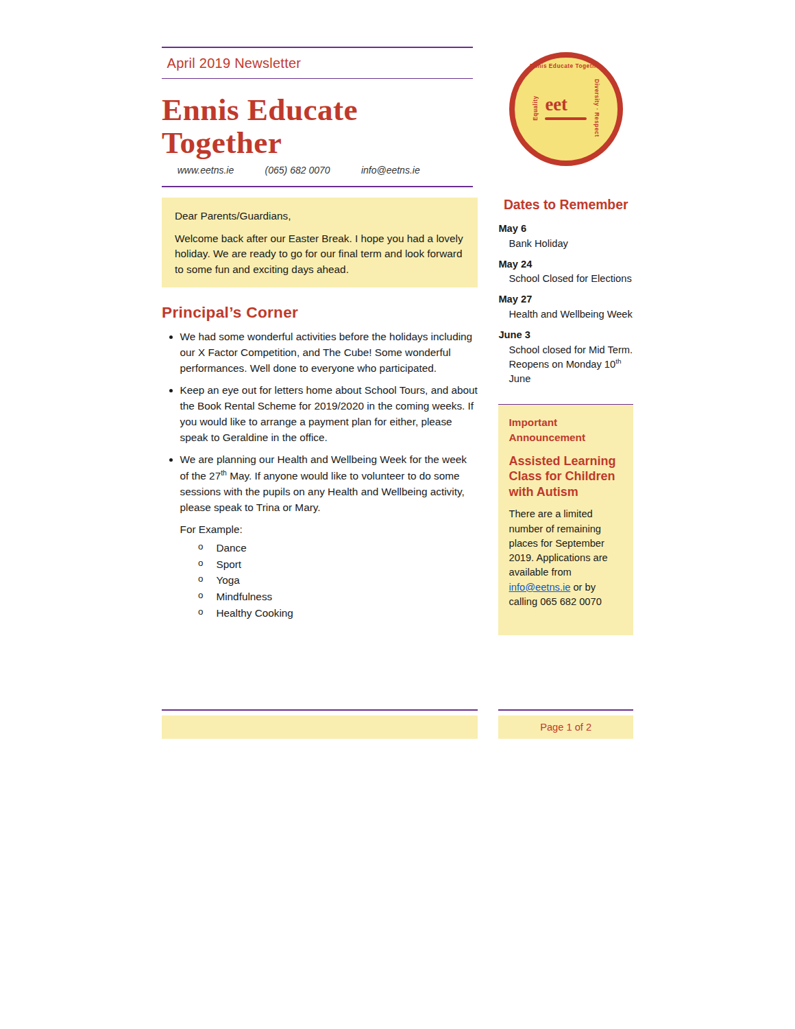April 2019 Newsletter
Ennis Educate Together
www.eetns.ie (065) 682 0070 info@eetns.ie
Ennis Educate Together Equality Diversity · Respect
eet
Dear Parents/Guardians,
Welcome back after our Easter Break. I hope you had a lovely holiday. We are ready to go for our final term and look forward to some fun and exciting days ahead.
Principal’s Corner
We had some wonderful activities before the holidays including our X Factor Competition, and The Cube! Some wonderful performances. Well done to everyone who participated.
Keep an eye out for letters home about School Tours, and about the Book Rental Scheme for 2019/2020 in the coming weeks. If you would like to arrange a payment plan for either, please speak to Geraldine in the office.
We are planning our Health and Wellbeing Week for the week of the 27th May. If anyone would like to volunteer to do some sessions with the pupils on any Health and Wellbeing activity, please speak to Trina or Mary.
For Example:
Dance
Sport
Yoga
Mindfulness
Healthy Cooking
Dates to Remember
May 6
Bank Holiday
May 24
School Closed for Elections
May 27
Health and Wellbeing Week
June 3
School closed for Mid Term. Reopens on Monday 10th June
Important Announcement
Assisted Learning Class for Children with Autism
There are a limited number of remaining places for September 2019. Applications are available from info@eetns.ie or by calling 065 682 0070
Page 1 of 2